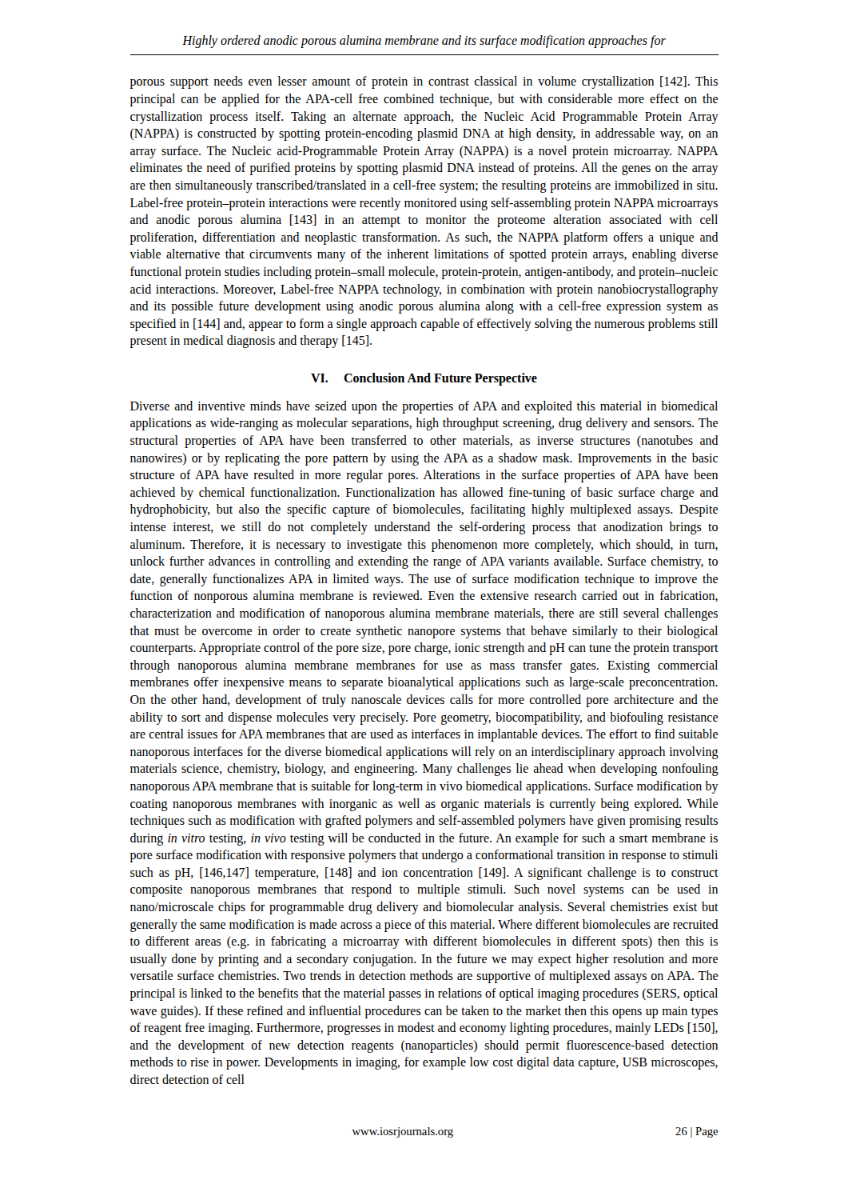Highly ordered anodic porous alumina membrane and its surface modification approaches for
porous support needs even lesser amount of protein in contrast classical in volume crystallization [142]. This principal can be applied for the APA-cell free combined technique, but with considerable more effect on the crystallization process itself. Taking an alternate approach, the Nucleic Acid Programmable Protein Array (NAPPA) is constructed by spotting protein-encoding plasmid DNA at high density, in addressable way, on an array surface. The Nucleic acid-Programmable Protein Array (NAPPA) is a novel protein microarray. NAPPA eliminates the need of purified proteins by spotting plasmid DNA instead of proteins. All the genes on the array are then simultaneously transcribed/translated in a cell-free system; the resulting proteins are immobilized in situ. Label-free protein–protein interactions were recently monitored using self-assembling protein NAPPA microarrays and anodic porous alumina [143] in an attempt to monitor the proteome alteration associated with cell proliferation, differentiation and neoplastic transformation. As such, the NAPPA platform offers a unique and viable alternative that circumvents many of the inherent limitations of spotted protein arrays, enabling diverse functional protein studies including protein–small molecule, protein-protein, antigen-antibody, and protein–nucleic acid interactions. Moreover, Label-free NAPPA technology, in combination with protein nanobiocrystallography and its possible future development using anodic porous alumina along with a cell-free expression system as specified in [144] and, appear to form a single approach capable of effectively solving the numerous problems still present in medical diagnosis and therapy [145].
VI. Conclusion And Future Perspective
Diverse and inventive minds have seized upon the properties of APA and exploited this material in biomedical applications as wide-ranging as molecular separations, high throughput screening, drug delivery and sensors. The structural properties of APA have been transferred to other materials, as inverse structures (nanotubes and nanowires) or by replicating the pore pattern by using the APA as a shadow mask. Improvements in the basic structure of APA have resulted in more regular pores. Alterations in the surface properties of APA have been achieved by chemical functionalization. Functionalization has allowed fine-tuning of basic surface charge and hydrophobicity, but also the specific capture of biomolecules, facilitating highly multiplexed assays. Despite intense interest, we still do not completely understand the self-ordering process that anodization brings to aluminum. Therefore, it is necessary to investigate this phenomenon more completely, which should, in turn, unlock further advances in controlling and extending the range of APA variants available. Surface chemistry, to date, generally functionalizes APA in limited ways. The use of surface modification technique to improve the function of nonporous alumina membrane is reviewed. Even the extensive research carried out in fabrication, characterization and modification of nanoporous alumina membrane materials, there are still several challenges that must be overcome in order to create synthetic nanopore systems that behave similarly to their biological counterparts. Appropriate control of the pore size, pore charge, ionic strength and pH can tune the protein transport through nanoporous alumina membrane membranes for use as mass transfer gates. Existing commercial membranes offer inexpensive means to separate bioanalytical applications such as large-scale preconcentration. On the other hand, development of truly nanoscale devices calls for more controlled pore architecture and the ability to sort and dispense molecules very precisely. Pore geometry, biocompatibility, and biofouling resistance are central issues for APA membranes that are used as interfaces in implantable devices. The effort to find suitable nanoporous interfaces for the diverse biomedical applications will rely on an interdisciplinary approach involving materials science, chemistry, biology, and engineering. Many challenges lie ahead when developing nonfouling nanoporous APA membrane that is suitable for long-term in vivo biomedical applications. Surface modification by coating nanoporous membranes with inorganic as well as organic materials is currently being explored. While techniques such as modification with grafted polymers and self-assembled polymers have given promising results during in vitro testing, in vivo testing will be conducted in the future. An example for such a smart membrane is pore surface modification with responsive polymers that undergo a conformational transition in response to stimuli such as pH, [146,147] temperature, [148] and ion concentration [149]. A significant challenge is to construct composite nanoporous membranes that respond to multiple stimuli. Such novel systems can be used in nano/microscale chips for programmable drug delivery and biomolecular analysis. Several chemistries exist but generally the same modification is made across a piece of this material. Where different biomolecules are recruited to different areas (e.g. in fabricating a microarray with different biomolecules in different spots) then this is usually done by printing and a secondary conjugation. In the future we may expect higher resolution and more versatile surface chemistries. Two trends in detection methods are supportive of multiplexed assays on APA. The principal is linked to the benefits that the material passes in relations of optical imaging procedures (SERS, optical wave guides). If these refined and influential procedures can be taken to the market then this opens up main types of reagent free imaging. Furthermore, progresses in modest and economy lighting procedures, mainly LEDs [150], and the development of new detection reagents (nanoparticles) should permit fluorescence-based detection methods to rise in power. Developments in imaging, for example low cost digital data capture, USB microscopes, direct detection of cell
www.iosrjournals.org 26 | Page